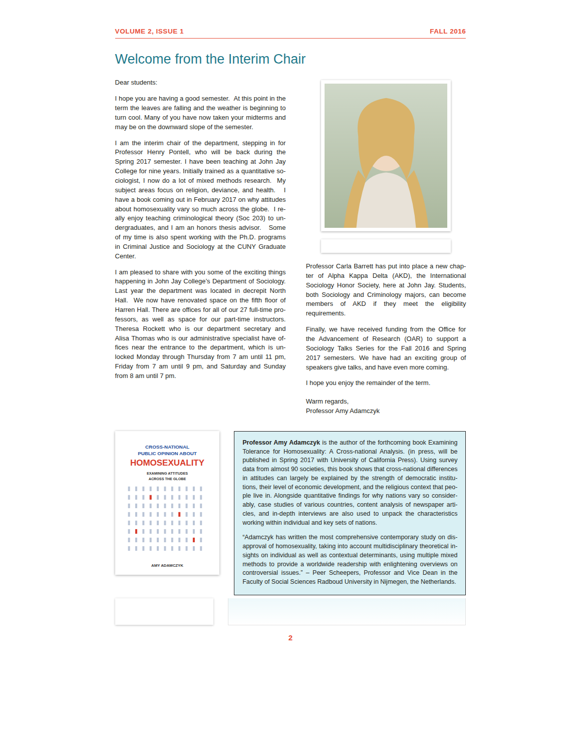Volume 2, Issue 1 Fall 2016
Welcome from the Interim Chair
Dear students:
I hope you are having a good semester. At this point in the term the leaves are falling and the weather is beginning to turn cool. Many of you have now taken your midterms and may be on the downward slope of the semester.
I am the interim chair of the department, stepping in for Professor Henry Pontell, who will be back during the Spring 2017 semester. I have been teaching at John Jay College for nine years. Initially trained as a quantitative sociologist, I now do a lot of mixed methods research. My subject areas focus on religion, deviance, and health. I have a book coming out in February 2017 on why attitudes about homosexuality vary so much across the globe. I really enjoy teaching criminological theory (Soc 203) to undergraduates, and I am an honors thesis advisor. Some of my time is also spent working with the Ph.D. programs in Criminal Justice and Sociology at the CUNY Graduate Center.
I am pleased to share with you some of the exciting things happening in John Jay College’s Department of Sociology. Last year the department was located in decrepit North Hall. We now have renovated space on the fifth floor of Harren Hall. There are offices for all of our 27 full-time professors, as well as space for our part-time instructors. Theresa Rockett who is our department secretary and Alisa Thomas who is our administrative specialist have offices near the entrance to the department, which is unlocked Monday through Thursday from 7 am until 11 pm, Friday from 7 am until 9 pm, and Saturday and Sunday from 8 am until 7 pm.
Professor Carla Barrett has put into place a new chapter of Alpha Kappa Delta (AKD), the International Sociology Honor Society, here at John Jay. Students, both Sociology and Criminology majors, can become members of AKD if they meet the eligibility requirements.
Finally, we have received funding from the Office for the Advancement of Research (OAR) to support a Sociology Talks Series for the Fall 2016 and Spring 2017 semesters. We have had an exciting group of speakers give talks, and have even more coming.
I hope you enjoy the remainder of the term.
Warm regards,
Professor Amy Adamczyk
Professor Amy Adamczyk is the author of the forthcoming book Examining Tolerance for Homosexuality: A Cross-national Analysis. (in press, will be published in Spring 2017 with University of California Press). Using survey data from almost 90 societies, this book shows that cross-national differences in attitudes can largely be explained by the strength of democratic institutions, their level of economic development, and the religious context that people live in. Alongside quantitative findings for why nations vary so considerably, case studies of various countries, content analysis of newspaper articles, and in-depth interviews are also used to unpack the characteristics working within individual and key sets of nations.
“Adamczyk has written the most comprehensive contemporary study on disapproval of homosexuality, taking into account multidisciplinary theoretical insights on individual as well as contextual determinants, using multiple mixed methods to provide a worldwide readership with enlightening overviews on controversial issues.” – Peer Scheepers, Professor and Vice Dean in the Faculty of Social Sciences Radboud University in Nijmegen, the Netherlands.
2